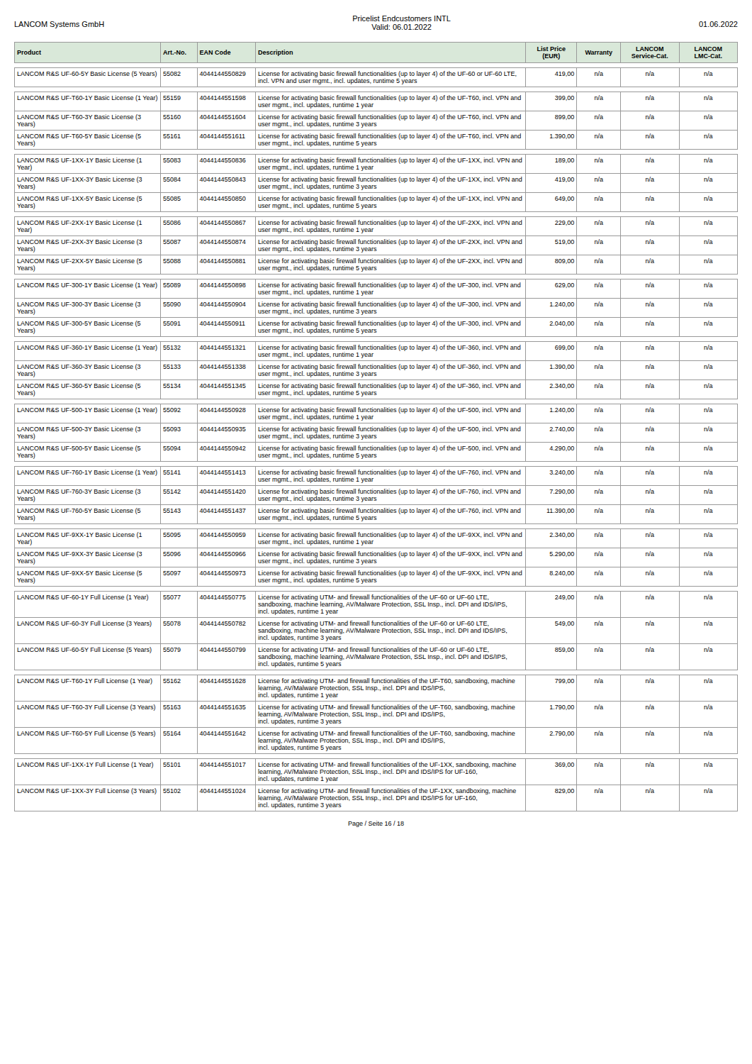LANCOM Systems GmbH
Pricelist Endcustomers INTL
Valid: 06.01.2022
01.06.2022
| Product | Art.-No. | EAN Code | Description | List Price (EUR) | Warranty | LANCOM Service-Cat. | LANCOM LMC-Cat. |
| --- | --- | --- | --- | --- | --- | --- | --- |
| LANCOM R&S UF-60-5Y Basic License (5 Years) | 55082 | 4044144550829 | License for activating basic firewall functionalities (up to layer 4) of the UF-60 or UF-60 LTE, incl. VPN and user mgmt., incl. updates, runtime 5 years | 419,00 | n/a | n/a | n/a |
| LANCOM R&S UF-T60-1Y Basic License (1 Year) | 55159 | 4044144551598 | License for activating basic firewall functionalities (up to layer 4) of the UF-T60, incl. VPN and user mgmt., incl. updates, runtime 1 year | 399,00 | n/a | n/a | n/a |
| LANCOM R&S UF-T60-3Y Basic License (3 Years) | 55160 | 4044144551604 | License for activating basic firewall functionalities (up to layer 4) of the UF-T60, incl. VPN and user mgmt., incl. updates, runtime 3 years | 899,00 | n/a | n/a | n/a |
| LANCOM R&S UF-T60-5Y Basic License (5 Years) | 55161 | 4044144551611 | License for activating basic firewall functionalities (up to layer 4) of the UF-T60, incl. VPN and user mgmt., incl. updates, runtime 5 years | 1.390,00 | n/a | n/a | n/a |
| LANCOM R&S UF-1XX-1Y Basic License (1 Year) | 55083 | 4044144550836 | License for activating basic firewall functionalities (up to layer 4) of the UF-1XX, incl. VPN and user mgmt., incl. updates, runtime 1 year | 189,00 | n/a | n/a | n/a |
| LANCOM R&S UF-1XX-3Y Basic License (3 Years) | 55084 | 4044144550843 | License for activating basic firewall functionalities (up to layer 4) of the UF-1XX, incl. VPN and user mgmt., incl. updates, runtime 3 years | 419,00 | n/a | n/a | n/a |
| LANCOM R&S UF-1XX-5Y Basic License (5 Years) | 55085 | 4044144550850 | License for activating basic firewall functionalities (up to layer 4) of the UF-1XX, incl. VPN and user mgmt., incl. updates, runtime 5 years | 649,00 | n/a | n/a | n/a |
| LANCOM R&S UF-2XX-1Y Basic License (1 Year) | 55086 | 4044144550867 | License for activating basic firewall functionalities (up to layer 4) of the UF-2XX, incl. VPN and user mgmt., incl. updates, runtime 1 year | 229,00 | n/a | n/a | n/a |
| LANCOM R&S UF-2XX-3Y Basic License (3 Years) | 55087 | 4044144550874 | License for activating basic firewall functionalities (up to layer 4) of the UF-2XX, incl. VPN and user mgmt., incl. updates, runtime 3 years | 519,00 | n/a | n/a | n/a |
| LANCOM R&S UF-2XX-5Y Basic License (5 Years) | 55088 | 4044144550881 | License for activating basic firewall functionalities (up to layer 4) of the UF-2XX, incl. VPN and user mgmt., incl. updates, runtime 5 years | 809,00 | n/a | n/a | n/a |
| LANCOM R&S UF-300-1Y Basic License (1 Year) | 55089 | 4044144550898 | License for activating basic firewall functionalities (up to layer 4) of the UF-300, incl. VPN and user mgmt., incl. updates, runtime 1 year | 629,00 | n/a | n/a | n/a |
| LANCOM R&S UF-300-3Y Basic License (3 Years) | 55090 | 4044144550904 | License for activating basic firewall functionalities (up to layer 4) of the UF-300, incl. VPN and user mgmt., incl. updates, runtime 3 years | 1.240,00 | n/a | n/a | n/a |
| LANCOM R&S UF-300-5Y Basic License (5 Years) | 55091 | 4044144550911 | License for activating basic firewall functionalities (up to layer 4) of the UF-300, incl. VPN and user mgmt., incl. updates, runtime 5 years | 2.040,00 | n/a | n/a | n/a |
| LANCOM R&S UF-360-1Y Basic License (1 Year) | 55132 | 4044144551321 | License for activating basic firewall functionalities (up to layer 4) of the UF-360, incl. VPN and user mgmt., incl. updates, runtime 1 year | 699,00 | n/a | n/a | n/a |
| LANCOM R&S UF-360-3Y Basic License (3 Years) | 55133 | 4044144551338 | License for activating basic firewall functionalities (up to layer 4) of the UF-360, incl. VPN and user mgmt., incl. updates, runtime 3 years | 1.390,00 | n/a | n/a | n/a |
| LANCOM R&S UF-360-5Y Basic License (5 Years) | 55134 | 4044144551345 | License for activating basic firewall functionalities (up to layer 4) of the UF-360, incl. VPN and user mgmt., incl. updates, runtime 5 years | 2.340,00 | n/a | n/a | n/a |
| LANCOM R&S UF-500-1Y Basic License (1 Year) | 55092 | 4044144550928 | License for activating basic firewall functionalities (up to layer 4) of the UF-500, incl. VPN and user mgmt., incl. updates, runtime 1 year | 1.240,00 | n/a | n/a | n/a |
| LANCOM R&S UF-500-3Y Basic License (3 Years) | 55093 | 4044144550935 | License for activating basic firewall functionalities (up to layer 4) of the UF-500, incl. VPN and user mgmt., incl. updates, runtime 3 years | 2.740,00 | n/a | n/a | n/a |
| LANCOM R&S UF-500-5Y Basic License (5 Years) | 55094 | 4044144550942 | License for activating basic firewall functionalities (up to layer 4) of the UF-500, incl. VPN and user mgmt., incl. updates, runtime 5 years | 4.290,00 | n/a | n/a | n/a |
| LANCOM R&S UF-760-1Y Basic License (1 Year) | 55141 | 4044144551413 | License for activating basic firewall functionalities (up to layer 4) of the UF-760, incl. VPN and user mgmt., incl. updates, runtime 1 year | 3.240,00 | n/a | n/a | n/a |
| LANCOM R&S UF-760-3Y Basic License (3 Years) | 55142 | 4044144551420 | License for activating basic firewall functionalities (up to layer 4) of the UF-760, incl. VPN and user mgmt., incl. updates, runtime 3 years | 7.290,00 | n/a | n/a | n/a |
| LANCOM R&S UF-760-5Y Basic License (5 Years) | 55143 | 4044144551437 | License for activating basic firewall functionalities (up to layer 4) of the UF-760, incl. VPN and user mgmt., incl. updates, runtime 5 years | 11.390,00 | n/a | n/a | n/a |
| LANCOM R&S UF-9XX-1Y Basic License (1 Year) | 55095 | 4044144550959 | License for activating basic firewall functionalities (up to layer 4) of the UF-9XX, incl. VPN and user mgmt., incl. updates, runtime 1 year | 2.340,00 | n/a | n/a | n/a |
| LANCOM R&S UF-9XX-3Y Basic License (3 Years) | 55096 | 4044144550966 | License for activating basic firewall functionalities (up to layer 4) of the UF-9XX, incl. VPN and user mgmt., incl. updates, runtime 3 years | 5.290,00 | n/a | n/a | n/a |
| LANCOM R&S UF-9XX-5Y Basic License (5 Years) | 55097 | 4044144550973 | License for activating basic firewall functionalities (up to layer 4) of the UF-9XX, incl. VPN and user mgmt., incl. updates, runtime 5 years | 8.240,00 | n/a | n/a | n/a |
| LANCOM R&S UF-60-1Y Full License (1 Year) | 55077 | 4044144550775 | License for activating UTM- and firewall functionalities of the UF-60 or UF-60 LTE, sandboxing, machine learning, AV/Malware Protection, SSL Insp., incl. DPI and IDS/IPS, incl. updates, runtime 1 year | 249,00 | n/a | n/a | n/a |
| LANCOM R&S UF-60-3Y Full License (3 Years) | 55078 | 4044144550782 | License for activating UTM- and firewall functionalities of the UF-60 or UF-60 LTE, sandboxing, machine learning, AV/Malware Protection, SSL Insp., incl. DPI and IDS/IPS, incl. updates, runtime 3 years | 549,00 | n/a | n/a | n/a |
| LANCOM R&S UF-60-5Y Full License (5 Years) | 55079 | 4044144550799 | License for activating UTM- and firewall functionalities of the UF-60 or UF-60 LTE, sandboxing, machine learning, AV/Malware Protection, SSL Insp., incl. DPI and IDS/IPS, incl. updates, runtime 5 years | 859,00 | n/a | n/a | n/a |
| LANCOM R&S UF-T60-1Y Full License (1 Year) | 55162 | 4044144551628 | License for activating UTM- and firewall functionalities of the UF-T60, sandboxing, machine learning, AV/Malware Protection, SSL Insp., incl. DPI and IDS/IPS, incl. updates, runtime 1 year | 799,00 | n/a | n/a | n/a |
| LANCOM R&S UF-T60-3Y Full License (3 Years) | 55163 | 4044144551635 | License for activating UTM- and firewall functionalities of the UF-T60, sandboxing, machine learning, AV/Malware Protection, SSL Insp., incl. DPI and IDS/IPS, incl. updates, runtime 3 years | 1.790,00 | n/a | n/a | n/a |
| LANCOM R&S UF-T60-5Y Full License (5 Years) | 55164 | 4044144551642 | License for activating UTM- and firewall functionalities of the UF-T60, sandboxing, machine learning, AV/Malware Protection, SSL Insp., incl. DPI and IDS/IPS, incl. updates, runtime 5 years | 2.790,00 | n/a | n/a | n/a |
| LANCOM R&S UF-1XX-1Y Full License (1 Year) | 55101 | 4044144551017 | License for activating UTM- and firewall functionalities of the UF-1XX, sandboxing, machine learning, AV/Malware Protection, SSL Insp., incl. DPI and IDS/IPS for UF-160, incl. updates, runtime 1 year | 369,00 | n/a | n/a | n/a |
| LANCOM R&S UF-1XX-3Y Full License (3 Years) | 55102 | 4044144551024 | License for activating UTM- and firewall functionalities of the UF-1XX, sandboxing, machine learning, AV/Malware Protection, SSL Insp., incl. DPI and IDS/IPS for UF-160, incl. updates, runtime 3 years | 829,00 | n/a | n/a | n/a |
Page / Seite 16 / 18